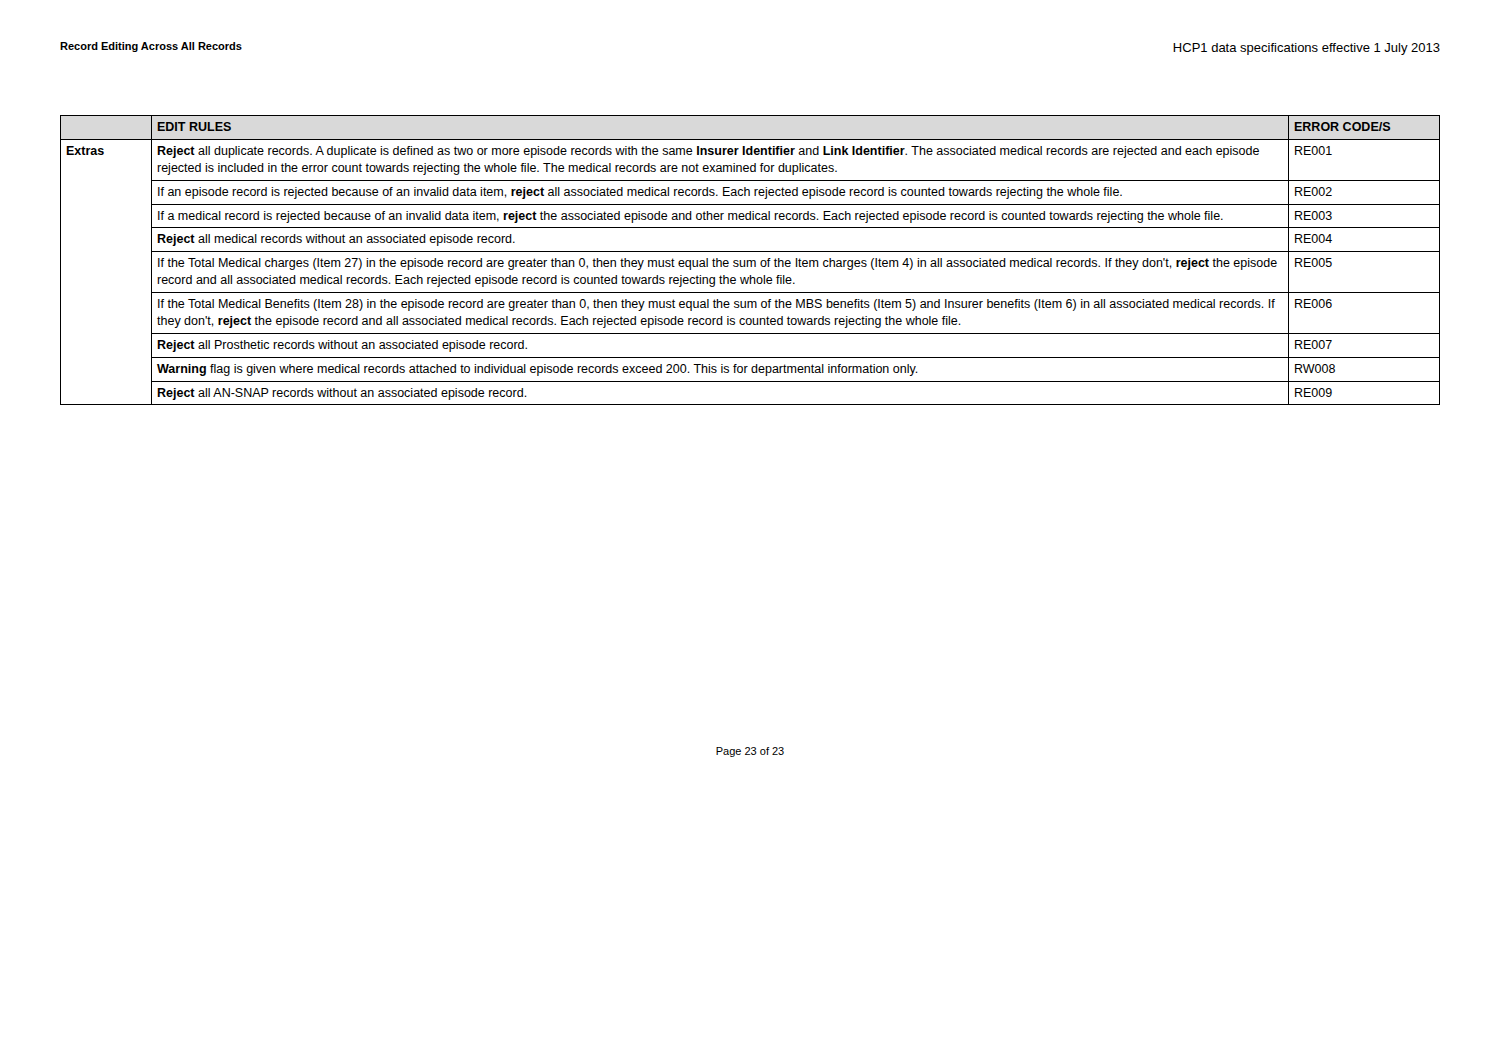Record Editing Across All Records
HCP1 data specifications effective 1 July 2013
| | EDIT RULES | ERROR CODE/S |
| --- | --- | --- |
| Extras | Reject all duplicate records. A duplicate is defined as two or more episode records with the same Insurer Identifier and Link Identifier . The associated medical records are rejected and each episode rejected is included in the error count towards rejecting the whole file. The medical records are not examined for duplicates. | RE001 |
| If an episode record is rejected because of an invalid data item, reject all associated medical records. Each rejected episode record is counted towards rejecting the whole file. | RE002 |
| If a medical record is rejected because of an invalid data item, reject the associated episode and other medical records. Each rejected episode record is counted towards rejecting the whole file. | RE003 |
| Reject all medical records without an associated episode record. | RE004 |
| If the Total Medical charges (Item 27) in the episode record are greater than 0, then they must equal the sum of the Item charges (Item 4) in all associated medical records. If they don't, reject the episode record and all associated medical records. Each rejected episode record is counted towards rejecting the whole file. | RE005 |
| If the Total Medical Benefits (Item 28) in the episode record are greater than 0, then they must equal the sum of the MBS benefits (Item 5) and Insurer benefits (Item 6) in all associated medical records. If they don't, reject the episode record and all associated medical records. Each rejected episode record is counted towards rejecting the whole file. | RE006 |
| Reject all Prosthetic records without an associated episode record. | RE007 |
| Warning flag is given where medical records attached to individual episode records exceed 200. This is for departmental information only. | RW008 |
| Reject all AN-SNAP records without an associated episode record. | RE009 |
Page 23 of 23